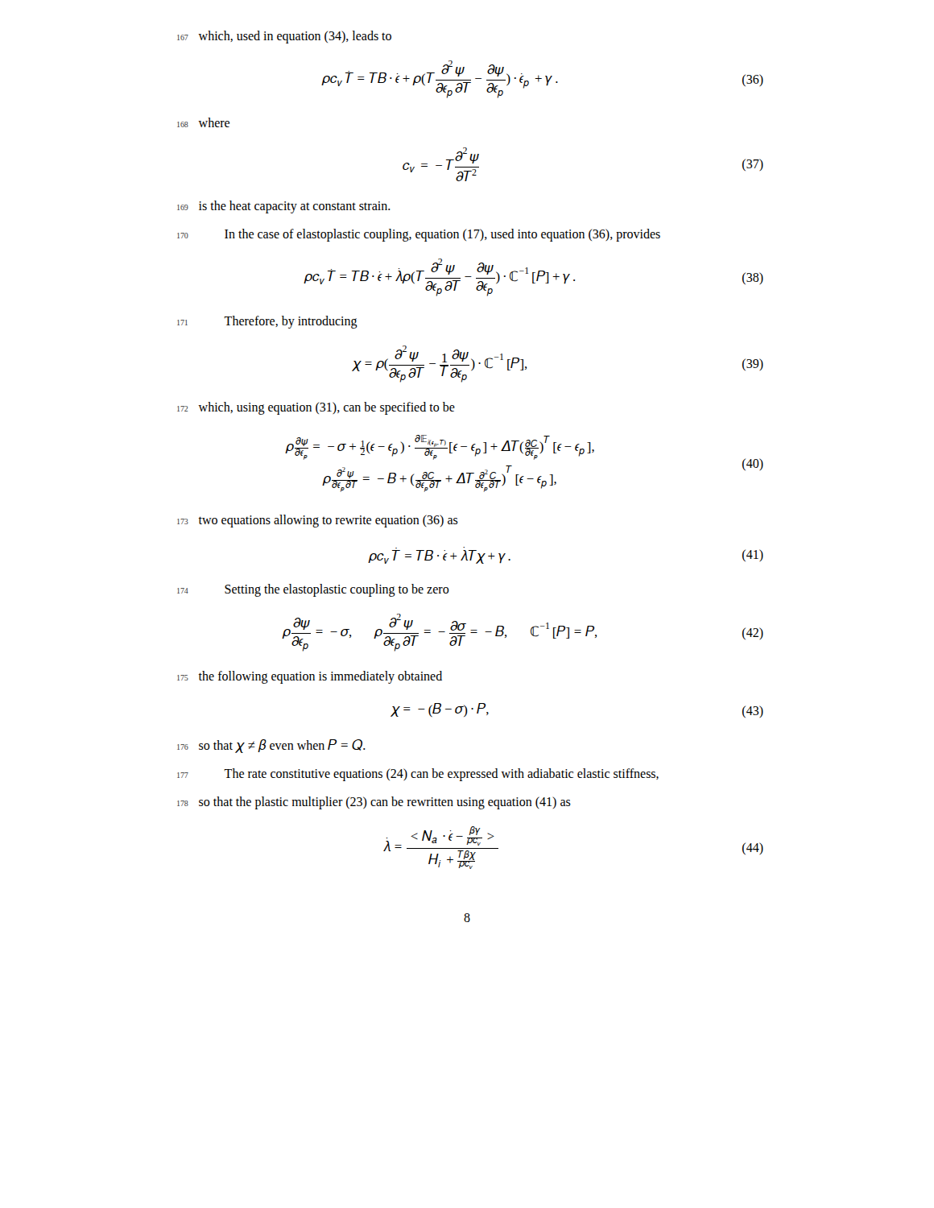167
which, used in equation (34), leads to
ρcvT˙ = TB·ϵ˙ + ρ ( T ∂2ψ ∂ϵp∂T − ∂ψ ∂ϵp ) · ϵ˙p + γ .
(36)
168
where
cv = −T ∂2ψ ∂T2
(37)
169
is the heat capacity at constant strain.
170
In the case of elastoplastic coupling, equation (17), used into equation (36), provides
ρcvT˙ = TB·ϵ˙ + λ˙ρ ( T ∂2ψ ∂ϵp∂T − ∂ψ ∂ϵp ) · ℂ−1 [P] + γ .
(38)
171
Therefore, by introducing
χ = ρ ( ∂2ψ ∂ϵp∂T − 1T ∂ψ ∂ϵp ) · ℂ−1 [P] ,
(39)
172
which, using equation (31), can be specified to be
ρ ∂ψ ∂ϵp = −σ + 12 (ϵ−ϵp) · ∂𝔼i(ϵp,T) ∂ϵp [ϵ−ϵp] + ΔT (∂C∂ϵp) T [ϵ−ϵp] , ρ ∂2ψ ∂ϵp∂T = −B + ( ∂C ∂ϵp∂T + ΔT ∂2C ∂ϵp∂T ) T [ϵ−ϵp] ,
(40)
173
two equations allowing to rewrite equation (36) as
ρcvT˙ = TB·ϵ˙ + λ˙Tχ + γ .
(41)
174
Setting the elastoplastic coupling to be zero
ρ ∂ψ ∂ϵp = −σ , ρ ∂2ψ ∂ϵp∂T = − ∂σ ∂T = −B , ℂ−1 [P] = P ,
(42)
175
the following equation is immediately obtained
χ = − (B−σ) · P ,
(43)
176
so that χ≠β even when P=Q.
177
The rate constitutive equations (24) can be expressed with adiabatic elastic stiffness,
178
so that the plastic multiplier (23) can be rewritten using equation (41) as
λ˙ = < Na · ϵ˙ − βγ ρcv > Hi + Tβχ ρcv
(44)
8